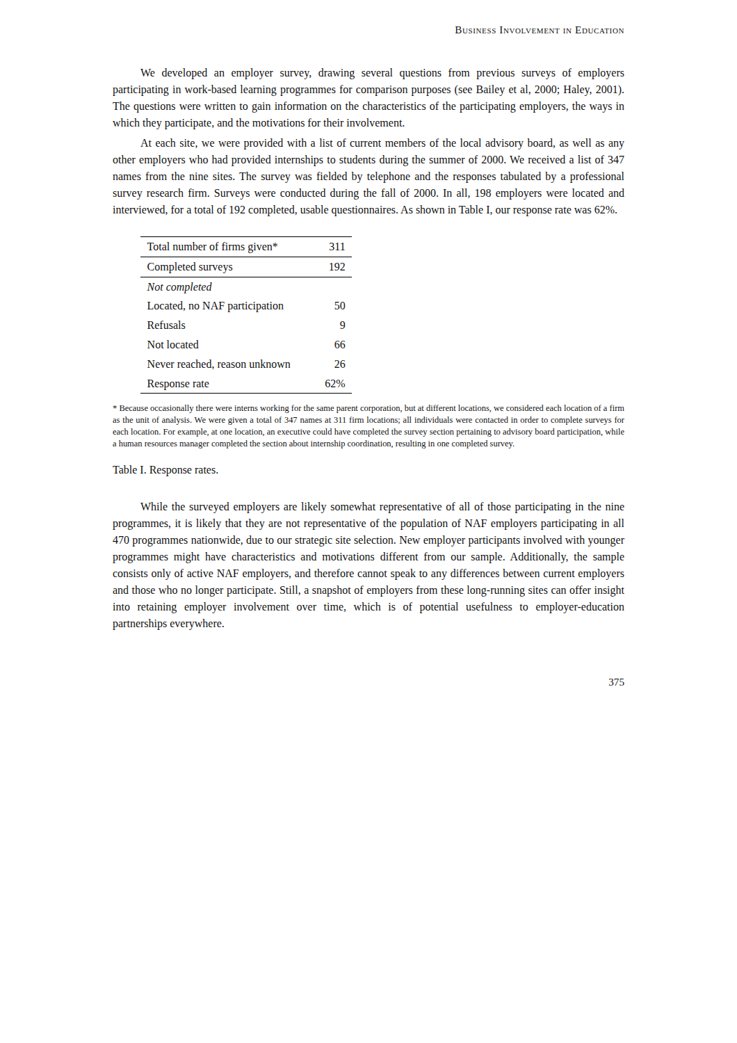Business Involvement in Education
We developed an employer survey, drawing several questions from previous surveys of employers participating in work-based learning programmes for comparison purposes (see Bailey et al, 2000; Haley, 2001). The questions were written to gain information on the characteristics of the participating employers, the ways in which they participate, and the motivations for their involvement.
At each site, we were provided with a list of current members of the local advisory board, as well as any other employers who had provided internships to students during the summer of 2000. We received a list of 347 names from the nine sites. The survey was fielded by telephone and the responses tabulated by a professional survey research firm. Surveys were conducted during the fall of 2000. In all, 198 employers were located and interviewed, for a total of 192 completed, usable questionnaires. As shown in Table I, our response rate was 62%.
| Total number of firms given* | 311 |
| Completed surveys | 192 |
| Not completed | |
| Located, no NAF participation | 50 |
| Refusals | 9 |
| Not located | 66 |
| Never reached, reason unknown | 26 |
| Response rate | 62% |
* Because occasionally there were interns working for the same parent corporation, but at different locations, we considered each location of a firm as the unit of analysis. We were given a total of 347 names at 311 firm locations; all individuals were contacted in order to complete surveys for each location. For example, at one location, an executive could have completed the survey section pertaining to advisory board participation, while a human resources manager completed the section about internship coordination, resulting in one completed survey.
Table I. Response rates.
While the surveyed employers are likely somewhat representative of all of those participating in the nine programmes, it is likely that they are not representative of the population of NAF employers participating in all 470 programmes nationwide, due to our strategic site selection. New employer participants involved with younger programmes might have characteristics and motivations different from our sample. Additionally, the sample consists only of active NAF employers, and therefore cannot speak to any differences between current employers and those who no longer participate. Still, a snapshot of employers from these long-running sites can offer insight into retaining employer involvement over time, which is of potential usefulness to employer-education partnerships everywhere.
375